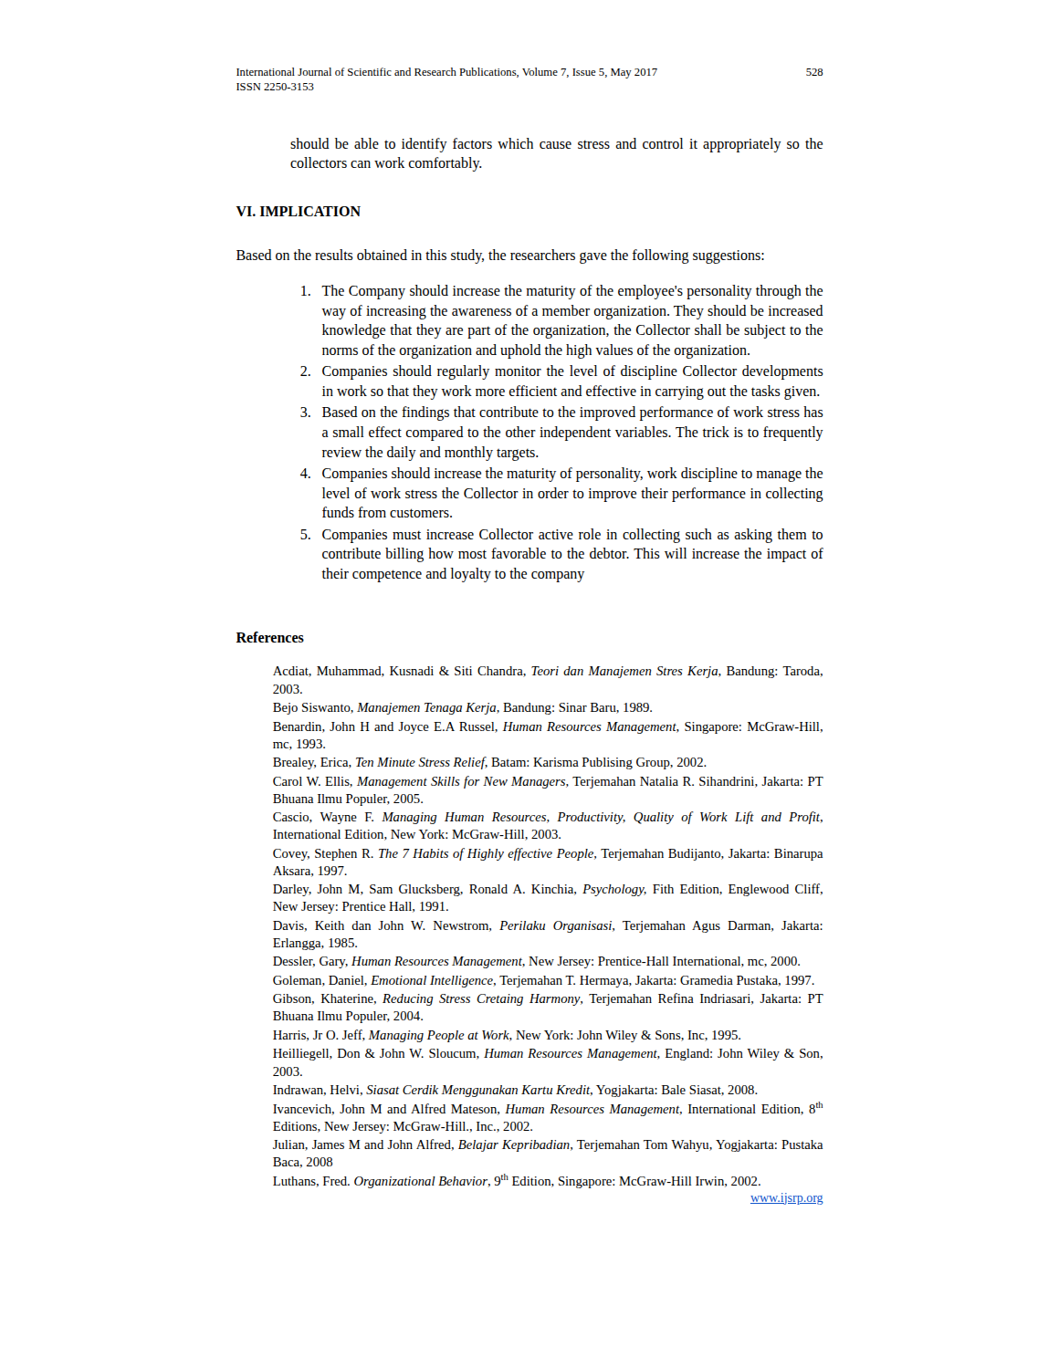International Journal of Scientific and Research Publications, Volume 7, Issue 5, May 2017528
ISSN 2250-3153
should be able to identify factors which cause stress and control it appropriately so the collectors can work comfortably.
VI. IMPLICATION
Based on the results obtained in this study, the researchers gave the following suggestions:
The Company should increase the maturity of the employee's personality through the way of increasing the awareness of a member organization. They should be increased knowledge that they are part of the organization, the Collector shall be subject to the norms of the organization and uphold the high values of the organization.
Companies should regularly monitor the level of discipline Collector developments in work so that they work more efficient and effective in carrying out the tasks given.
Based on the findings that contribute to the improved performance of work stress has a small effect compared to the other independent variables. The trick is to frequently review the daily and monthly targets.
Companies should increase the maturity of personality, work discipline to manage the level of work stress the Collector in order to improve their performance in collecting funds from customers.
Companies must increase Collector active role in collecting such as asking them to contribute billing how most favorable to the debtor. This will increase the impact of their competence and loyalty to the company
References
Acdiat, Muhammad, Kusnadi & Siti Chandra, Teori dan Manajemen Stres Kerja, Bandung: Taroda, 2003.
Bejo Siswanto, Manajemen Tenaga Kerja, Bandung: Sinar Baru, 1989.
Benardin, John H and Joyce E.A Russel, Human Resources Management, Singapore: McGraw-Hill, mc, 1993.
Brealey, Erica, Ten Minute Stress Relief, Batam: Karisma Publising Group, 2002.
Carol W. Ellis, Management Skills for New Managers, Terjemahan Natalia R. Sihandrini, Jakarta: PT Bhuana Ilmu Populer, 2005.
Cascio, Wayne F. Managing Human Resources, Productivity, Quality of Work Lift and Profit, International Edition, New York: McGraw-Hill, 2003.
Covey, Stephen R. The 7 Habits of Highly effective People, Terjemahan Budijanto, Jakarta: Binarupa Aksara, 1997.
Darley, John M, Sam Glucksberg, Ronald A. Kinchia, Psychology, Fith Edition, Englewood Cliff, New Jersey: Prentice Hall, 1991.
Davis, Keith dan John W. Newstrom, Perilaku Organisasi, Terjemahan Agus Darman, Jakarta: Erlangga, 1985.
Dessler, Gary, Human Resources Management, New Jersey: Prentice-Hall International, mc, 2000.
Goleman, Daniel, Emotional Intelligence, Terjemahan T. Hermaya, Jakarta: Gramedia Pustaka, 1997.
Gibson, Khaterine, Reducing Stress Cretaing Harmony, Terjemahan Refina Indriasari, Jakarta: PT Bhuana Ilmu Populer, 2004.
Harris, Jr O. Jeff, Managing People at Work, New York: John Wiley & Sons, Inc, 1995.
Heilliegell, Don & John W. Sloucum, Human Resources Management, England: John Wiley & Son, 2003.
Indrawan, Helvi, Siasat Cerdik Menggunakan Kartu Kredit, Yogjakarta: Bale Siasat, 2008.
Ivancevich, John M and Alfred Mateson, Human Resources Management, International Edition, 8th Editions, New Jersey: McGraw-Hill., Inc., 2002.
Julian, James M and John Alfred, Belajar Kepribadian, Terjemahan Tom Wahyu, Yogjakarta: Pustaka Baca, 2008
Luthans, Fred. Organizational Behavior, 9th Edition, Singapore: McGraw-Hill Irwin, 2002.
www.ijsrp.org